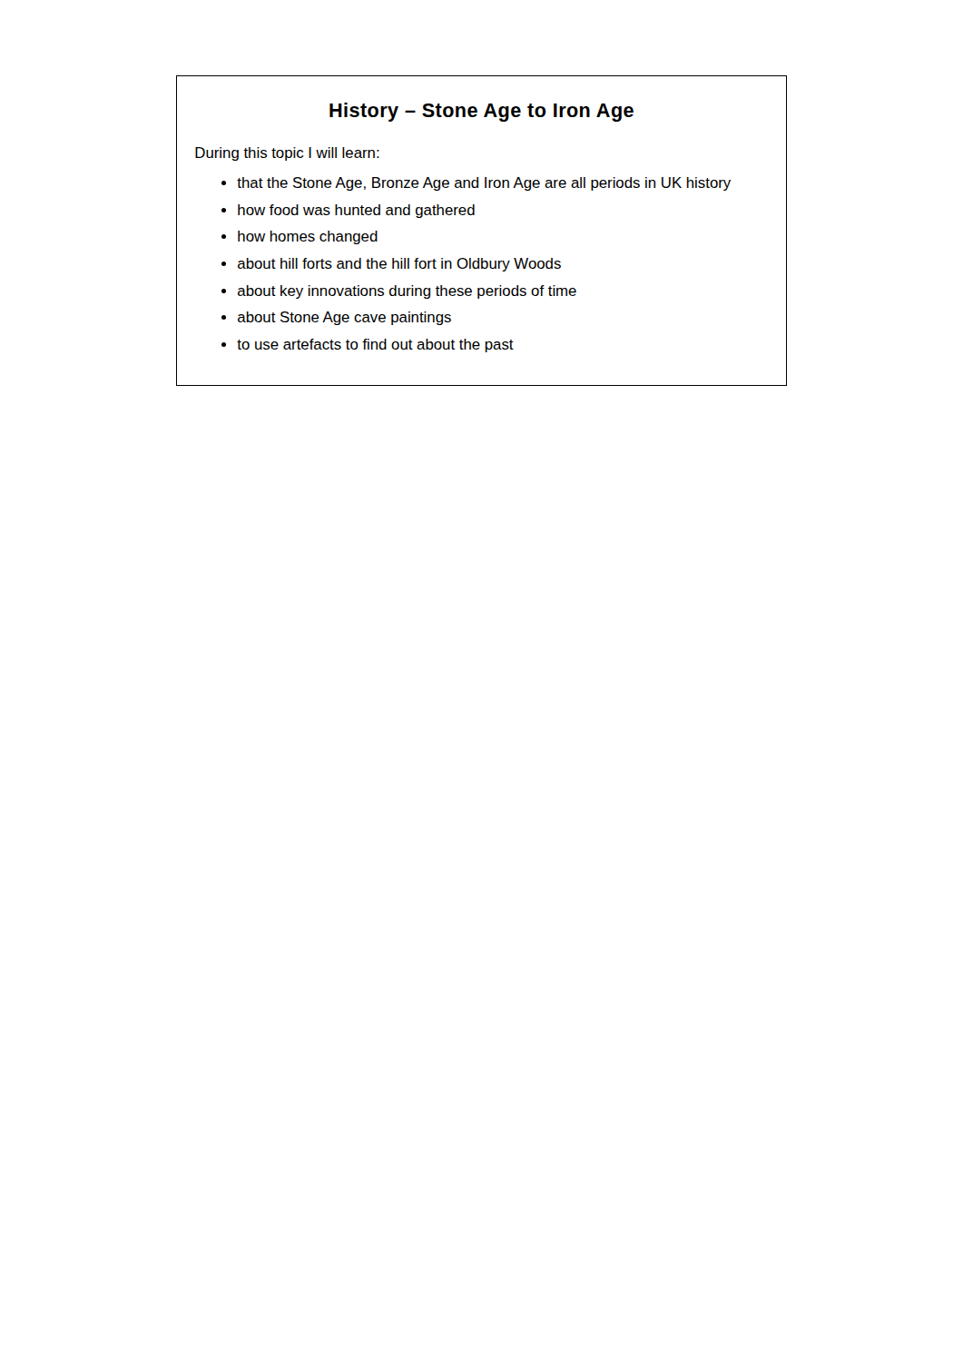History – Stone Age to Iron Age
During this topic I will learn:
that the Stone Age, Bronze Age and Iron Age are all periods in UK history
how food was hunted and gathered
how homes changed
about hill forts and the hill fort in Oldbury Woods
about key innovations during these periods of time
about Stone Age cave paintings
to use artefacts to find out about the past